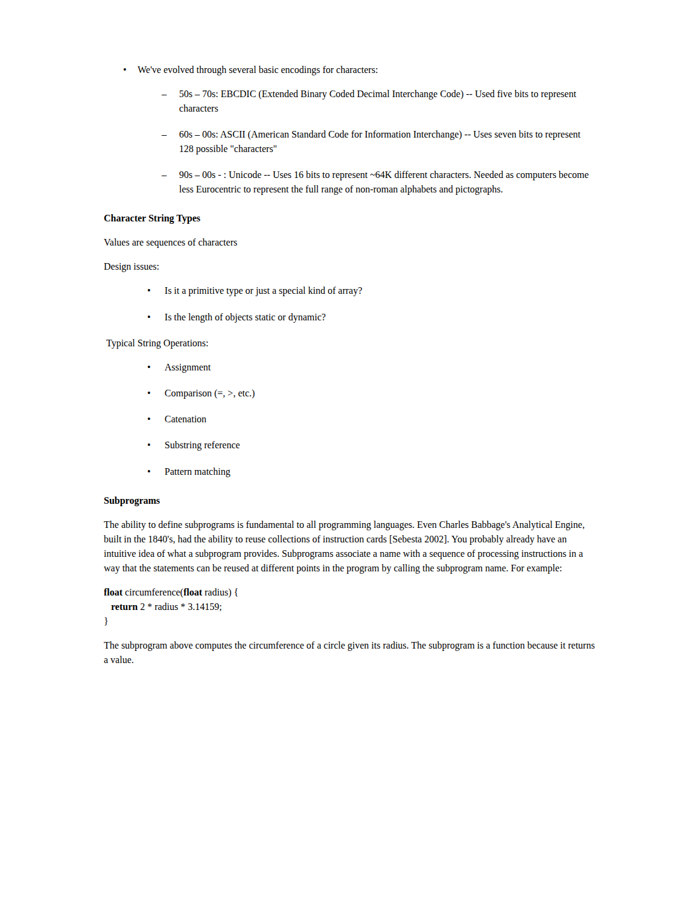We've evolved through several basic encodings for characters:
50s – 70s: EBCDIC (Extended Binary Coded Decimal Interchange Code) -- Used five bits to represent characters
60s – 00s: ASCII (American Standard Code for Information Interchange) -- Uses seven bits to represent 128 possible "characters"
90s – 00s - : Unicode -- Uses 16 bits to represent ~64K different characters. Needed as computers become less Eurocentric to represent the full range of non-roman alphabets and pictographs.
Character String Types
Values are sequences of characters
Design issues:
Is it a primitive type or just a special kind of array?
Is the length of objects static or dynamic?
Typical String Operations:
Assignment
Comparison (=, >, etc.)
Catenation
Substring reference
Pattern matching
Subprograms
The ability to define subprograms is fundamental to all programming languages. Even Charles Babbage's Analytical Engine, built in the 1840's, had the ability to reuse collections of instruction cards [Sebesta 2002]. You probably already have an intuitive idea of what a subprogram provides. Subprograms associate a name with a sequence of processing instructions in a way that the statements can be reused at different points in the program by calling the subprogram name. For example:
float circumference(float radius) { return 2 * radius * 3.14159; }
The subprogram above computes the circumference of a circle given its radius. The subprogram is a function because it returns a value.